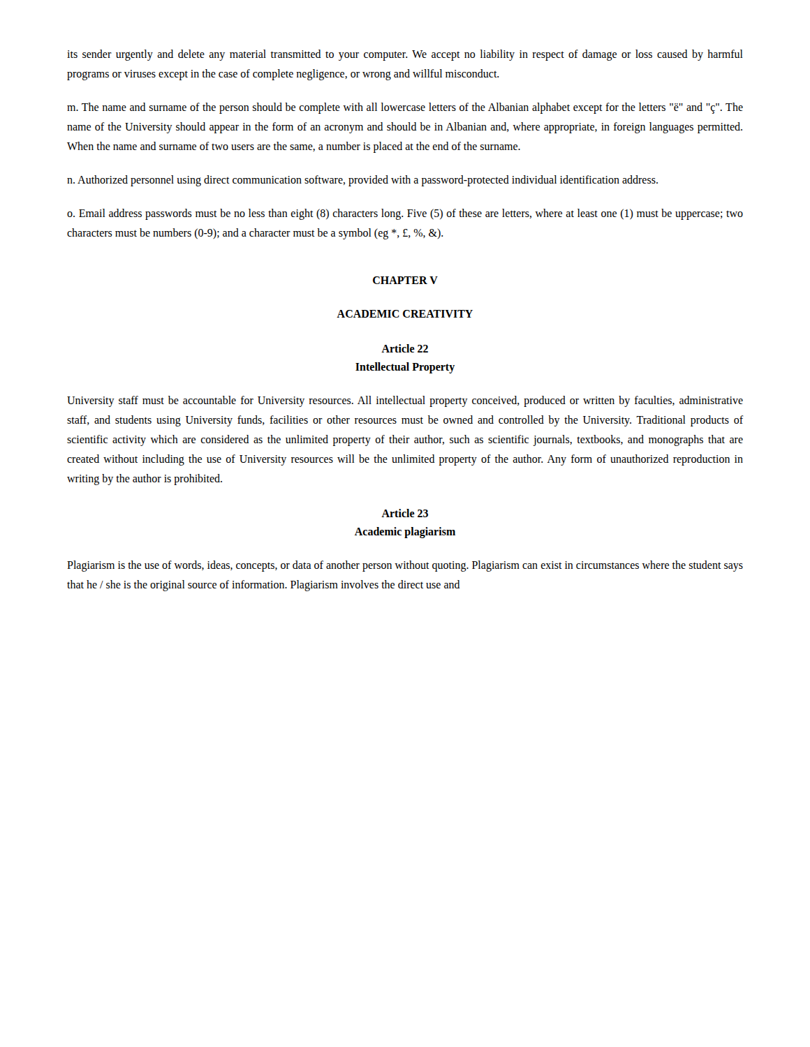its sender urgently and delete any material transmitted to your computer. We accept no liability in respect of damage or loss caused by harmful programs or viruses except in the case of complete negligence, or wrong and willful misconduct.
m. The name and surname of the person should be complete with all lowercase letters of the Albanian alphabet except for the letters "ë" and "ç". The name of the University should appear in the form of an acronym and should be in Albanian and, where appropriate, in foreign languages permitted. When the name and surname of two users are the same, a number is placed at the end of the surname.
n. Authorized personnel using direct communication software, provided with a password-protected individual identification address.
o. Email address passwords must be no less than eight (8) characters long. Five (5) of these are letters, where at least one (1) must be uppercase; two characters must be numbers (0-9); and a character must be a symbol (eg *, £, %, &).
CHAPTER V
ACADEMIC CREATIVITY
Article 22
Intellectual Property
University staff must be accountable for University resources. All intellectual property conceived, produced or written by faculties, administrative staff, and students using University funds, facilities or other resources must be owned and controlled by the University. Traditional products of scientific activity which are considered as the unlimited property of their author, such as scientific journals, textbooks, and monographs that are created without including the use of University resources will be the unlimited property of the author. Any form of unauthorized reproduction in writing by the author is prohibited.
Article 23
Academic plagiarism
Plagiarism is the use of words, ideas, concepts, or data of another person without quoting. Plagiarism can exist in circumstances where the student says that he / she is the original source of information. Plagiarism involves the direct use and